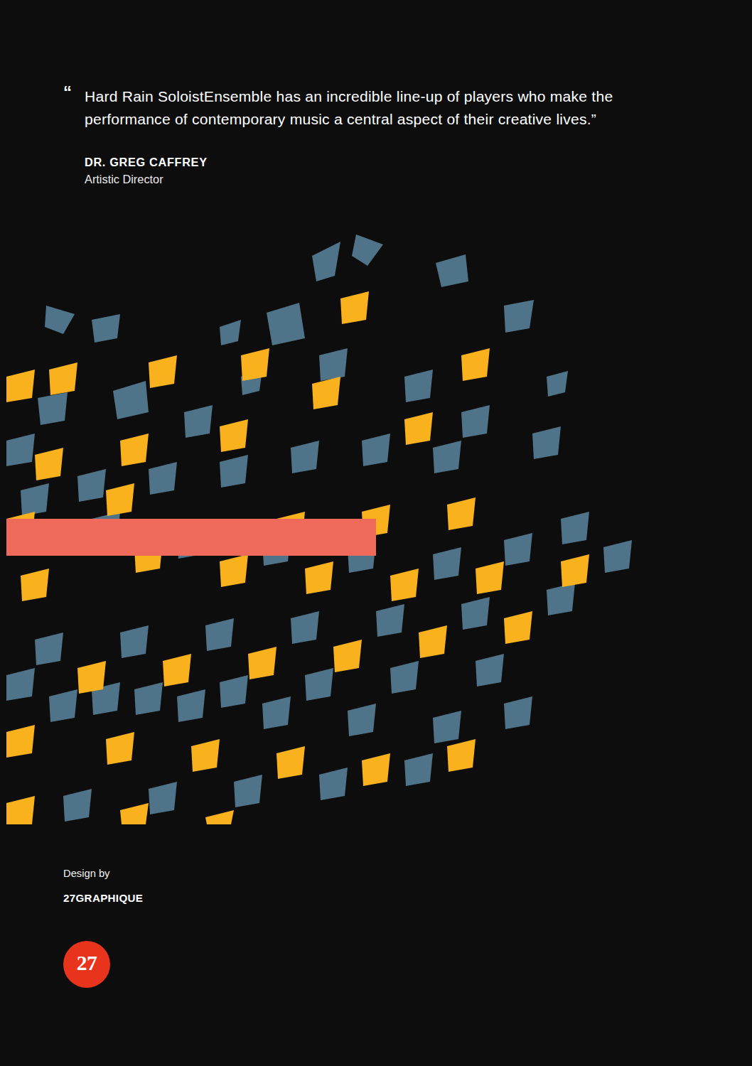Hard Rain SoloistEnsemble has an incredible line-up of players who make the performance of contemporary music a central aspect of their creative lives.”
Dr. Greg Caffrey
Artistic Director
Design by
27GRAPHIQUE
27